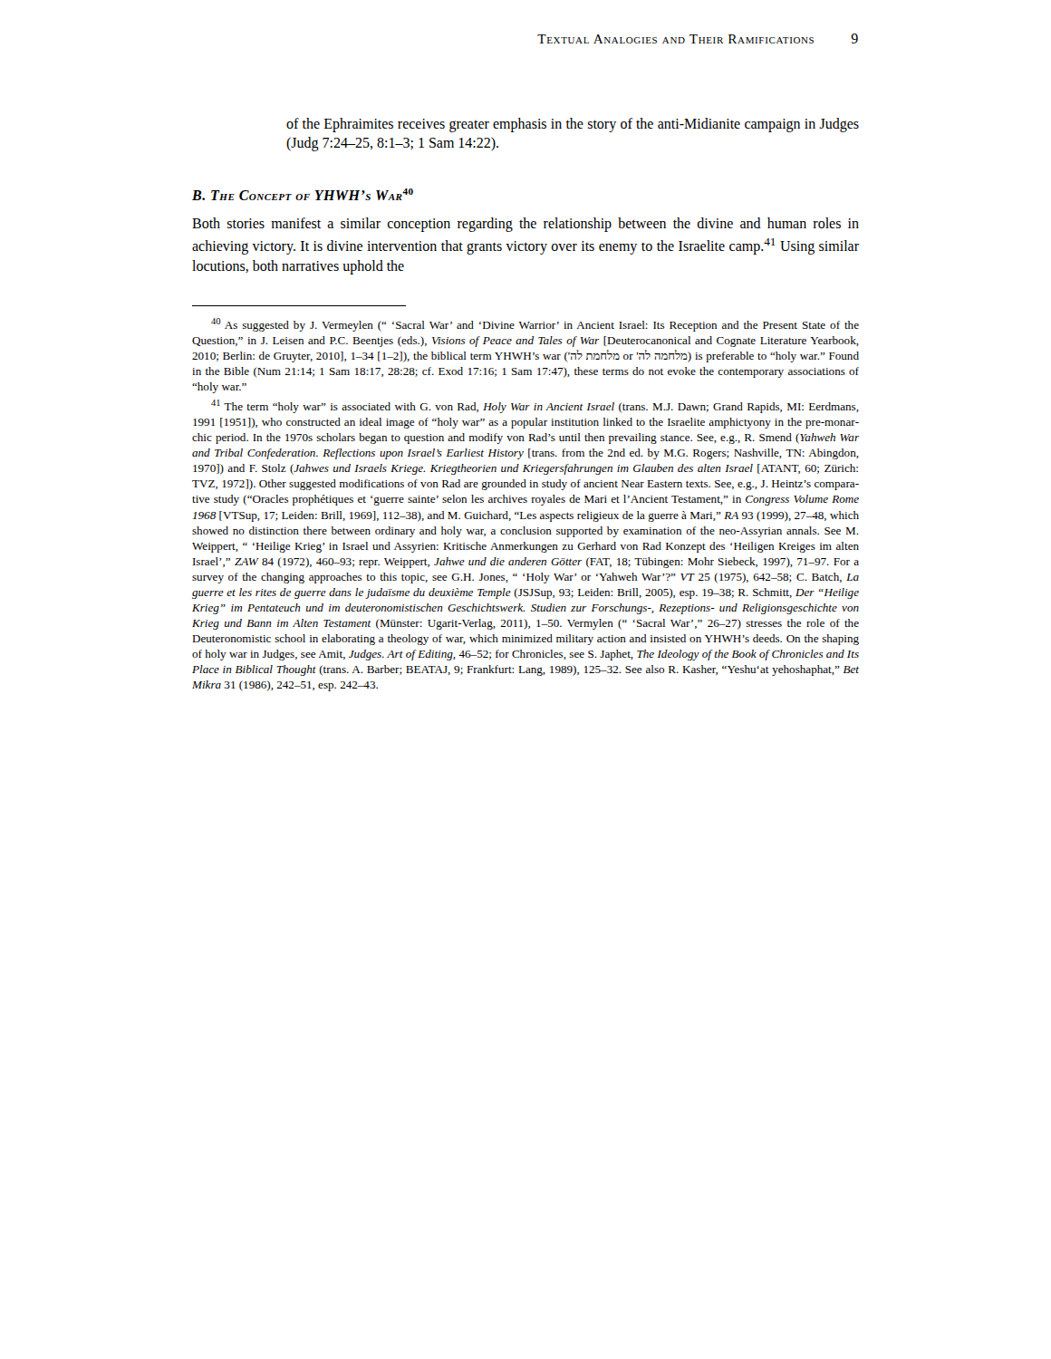Textual Analogies and Their Ramifications 9
of the Ephraimites receives greater emphasis in the story of the anti-Midianite campaign in Judges (Judg 7:24–25, 8:1–3; 1 Sam 14:22).
B. The Concept of YHWH’s War40
Both stories manifest a similar conception regarding the relationship between the divine and human roles in achieving victory. It is divine intervention that grants victory over its enemy to the Israelite camp.41 Using similar locutions, both narratives uphold the
40 As suggested by J. Vermeylen (“ ‘Sacral War’ and ‘Divine Warrior’ in Ancient Israel: Its Reception and the Present State of the Question,” in J. Leisen and P.C. Beentjes (eds.), Visions of Peace and Tales of War [Deuterocanonical and Cognate Literature Yearbook, 2010; Berlin: de Gruyter, 2010], 1–34 [1–2]), the biblical term YHWH’s war (מלחמת לה' or מלחמה לה') is preferable to “holy war.” Found in the Bible (Num 21:14; 1 Sam 18:17, 28:28; cf. Exod 17:16; 1 Sam 17:47), these terms do not evoke the contemporary associations of “holy war.”
41 The term “holy war” is associated with G. von Rad, Holy War in Ancient Israel (trans. M.J. Dawn; Grand Rapids, MI: Eerdmans, 1991 [1951]), who constructed an ideal image of “holy war” as a popular institution linked to the Israelite amphictyony in the pre-monarchic period. In the 1970s scholars began to question and modify von Rad’s until then prevailing stance. See, e.g., R. Smend (Yahweh War and Tribal Confederation. Reflections upon Israel’s Earliest History [trans. from the 2nd ed. by M.G. Rogers; Nashville, TN: Abingdon, 1970]) and F. Stolz (Jahwes und Israels Kriege. Kriegtheorien und Kriegersfahrungen im Glauben des alten Israel [ATANT, 60; Zürich: TVZ, 1972]). Other suggested modifications of von Rad are grounded in study of ancient Near Eastern texts. See, e.g., J. Heintz’s comparative study (“Oracles prophétiques et ‘guerre sainte’ selon les archives royales de Mari et l’Ancient Testament,” in Congress Volume Rome 1968 [VTSup, 17; Leiden: Brill, 1969], 112–38), and M. Guichard, “Les aspects religieux de la guerre à Mari,” RA 93 (1999), 27–48, which showed no distinction there between ordinary and holy war, a conclusion supported by examination of the neo-Assyrian annals. See M. Weippert, “ ‘Heilige Krieg’ in Israel und Assyrien: Kritische Anmerkungen zu Gerhard von Rad Konzept des ‘Heiligen Kreiges im alten Israel’,” ZAW 84 (1972), 460–93; repr. Weippert, Jahwe und die anderen Götter (FAT, 18; Tübingen: Mohr Siebeck, 1997), 71–97. For a survey of the changing approaches to this topic, see G.H. Jones, “ ‘Holy War’ or ‘Yahweh War’?” VT 25 (1975), 642–58; C. Batch, La guerre et les rites de guerre dans le judaïsme du deuxième Temple (JSJSup, 93; Leiden: Brill, 2005), esp. 19–38; R. Schmitt, Der “Heilige Krieg” im Pentateuch und im deuteronomistischen Geschichtswerk. Studien zur Forschungs-, Rezeptions- und Religionsgeschichte von Krieg und Bann im Alten Testament (Münster: Ugarit-Verlag, 2011), 1–50. Vermylen (“ ‘Sacral War’,” 26–27) stresses the role of the Deuteronomistic school in elaborating a theology of war, which minimized military action and insisted on YHWH’s deeds. On the shaping of holy war in Judges, see Amit, Judges. Art of Editing, 46–52; for Chronicles, see S. Japhet, The Ideology of the Book of Chronicles and Its Place in Biblical Thought (trans. A. Barber; BEATAJ, 9; Frankfurt: Lang, 1989), 125–32. See also R. Kasher, “Yeshu‘at yehoshaphat,” Bet Mikra 31 (1986), 242–51, esp. 242–43.